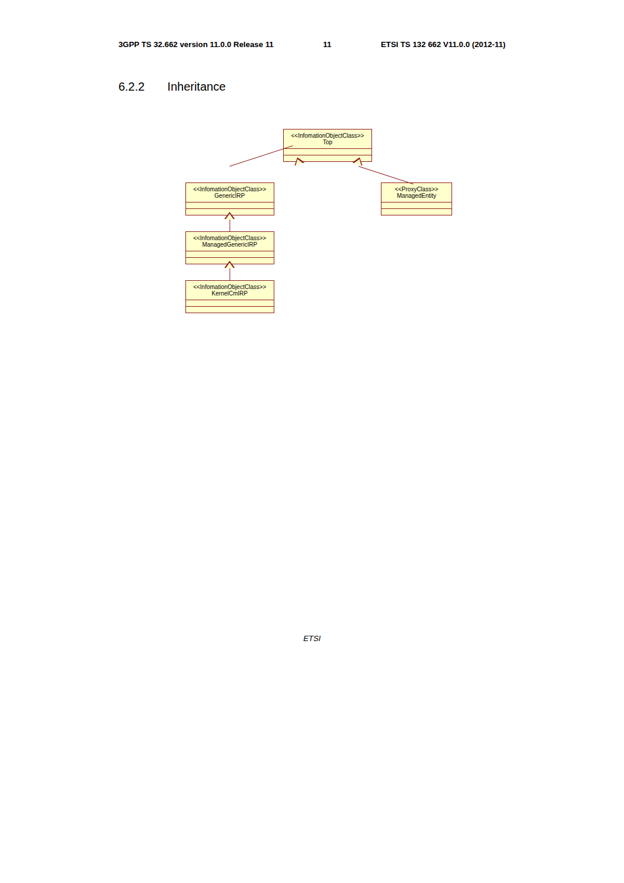3GPP TS 32.662 version 11.0.0 Release 11
11
ETSI TS 132 662 V11.0.0 (2012-11)
6.2.2 Inheritance
<<InfomationObjectClass>>
Top
<<InfomationObjectClass>>
GenericIRP
<<ProxyClass>>
ManagedEntity
<<InfomationObjectClass>>
ManagedGenericIRP
<<InfomationObjectClass>>
KernelCmIRP
ETSI